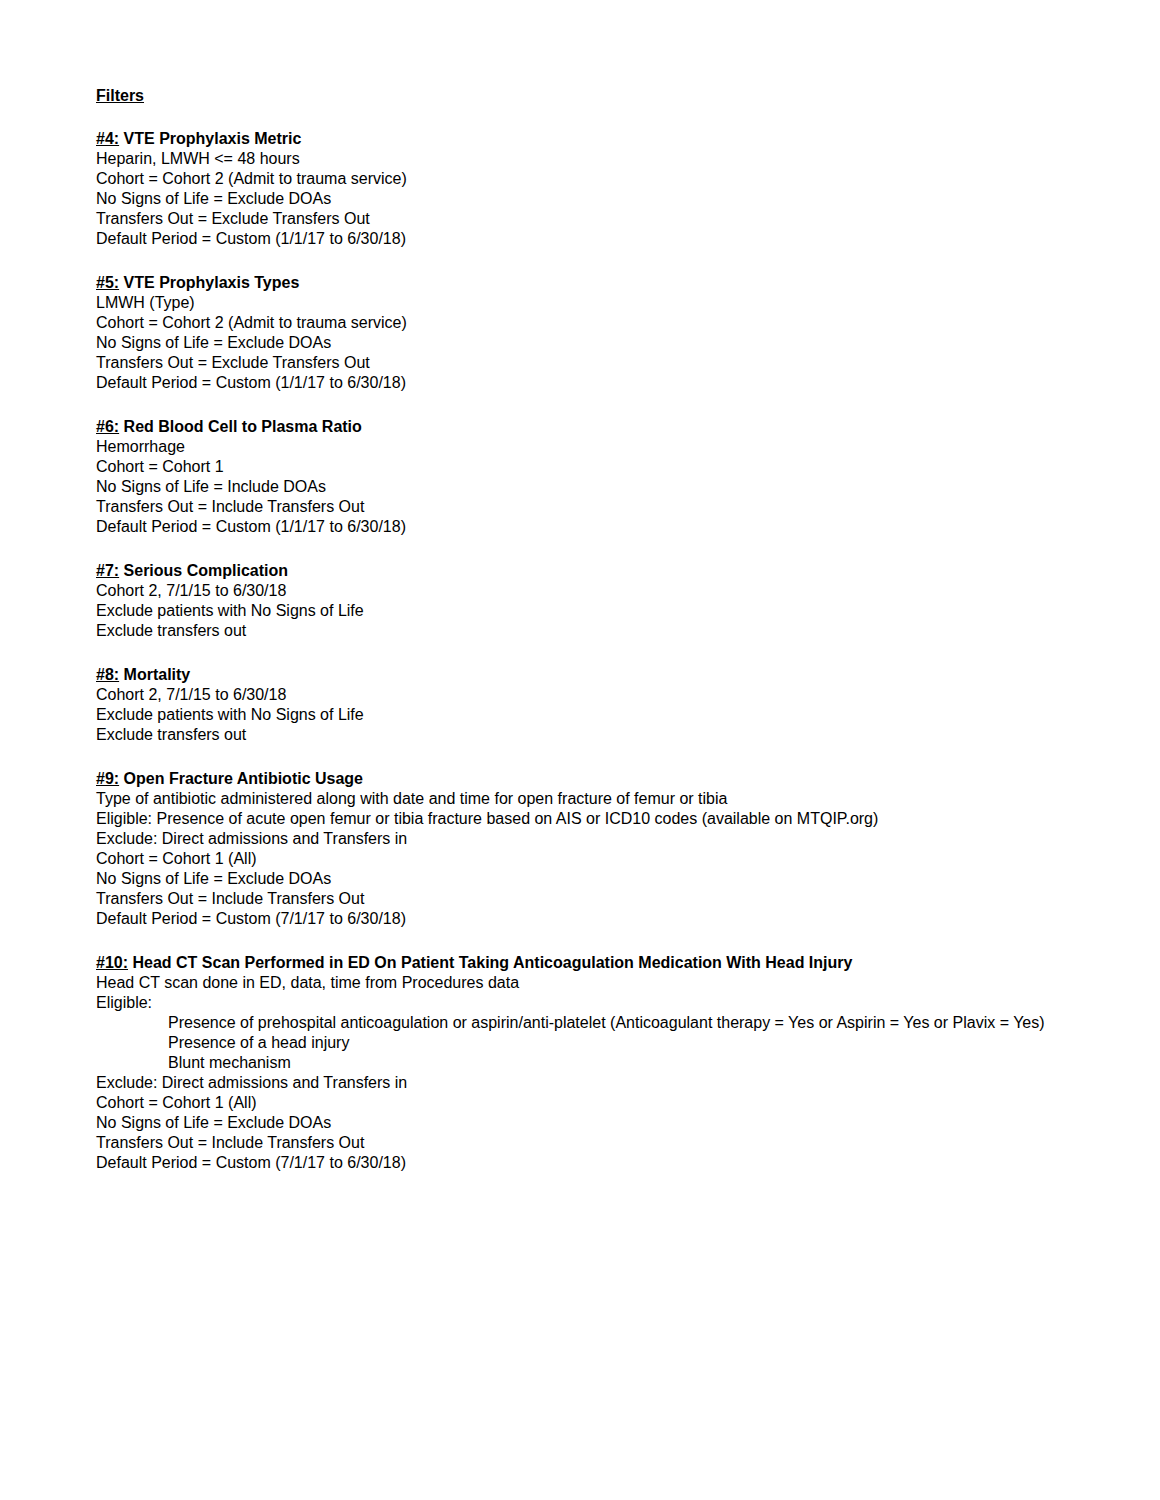Filters
#4: VTE Prophylaxis Metric
Heparin, LMWH <= 48 hours
Cohort = Cohort 2 (Admit to trauma service)
No Signs of Life = Exclude DOAs
Transfers Out = Exclude Transfers Out
Default Period = Custom (1/1/17 to 6/30/18)
#5: VTE Prophylaxis Types
LMWH (Type)
Cohort = Cohort 2 (Admit to trauma service)
No Signs of Life = Exclude DOAs
Transfers Out = Exclude Transfers Out
Default Period = Custom (1/1/17 to 6/30/18)
#6: Red Blood Cell to Plasma Ratio
Hemorrhage
Cohort = Cohort 1
No Signs of Life = Include DOAs
Transfers Out = Include Transfers Out
Default Period = Custom (1/1/17 to 6/30/18)
#7: Serious Complication
Cohort 2, 7/1/15 to 6/30/18
Exclude patients with No Signs of Life
Exclude transfers out
#8: Mortality
Cohort 2, 7/1/15 to 6/30/18
Exclude patients with No Signs of Life
Exclude transfers out
#9: Open Fracture Antibiotic Usage
Type of antibiotic administered along with date and time for open fracture of femur or tibia
Eligible: Presence of acute open femur or tibia fracture based on AIS or ICD10 codes (available on MTQIP.org)
Exclude: Direct admissions and Transfers in
Cohort = Cohort 1 (All)
No Signs of Life = Exclude DOAs
Transfers Out = Include Transfers Out
Default Period = Custom (7/1/17 to 6/30/18)
#10: Head CT Scan Performed in ED On Patient Taking Anticoagulation Medication With Head Injury
Head CT scan done in ED, data, time from Procedures data
Eligible:
Presence of prehospital anticoagulation or aspirin/anti-platelet (Anticoagulant therapy = Yes or Aspirin = Yes or Plavix = Yes)
Presence of a head injury
Blunt mechanism
Exclude: Direct admissions and Transfers in
Cohort = Cohort 1 (All)
No Signs of Life = Exclude DOAs
Transfers Out = Include Transfers Out
Default Period = Custom (7/1/17 to 6/30/18)